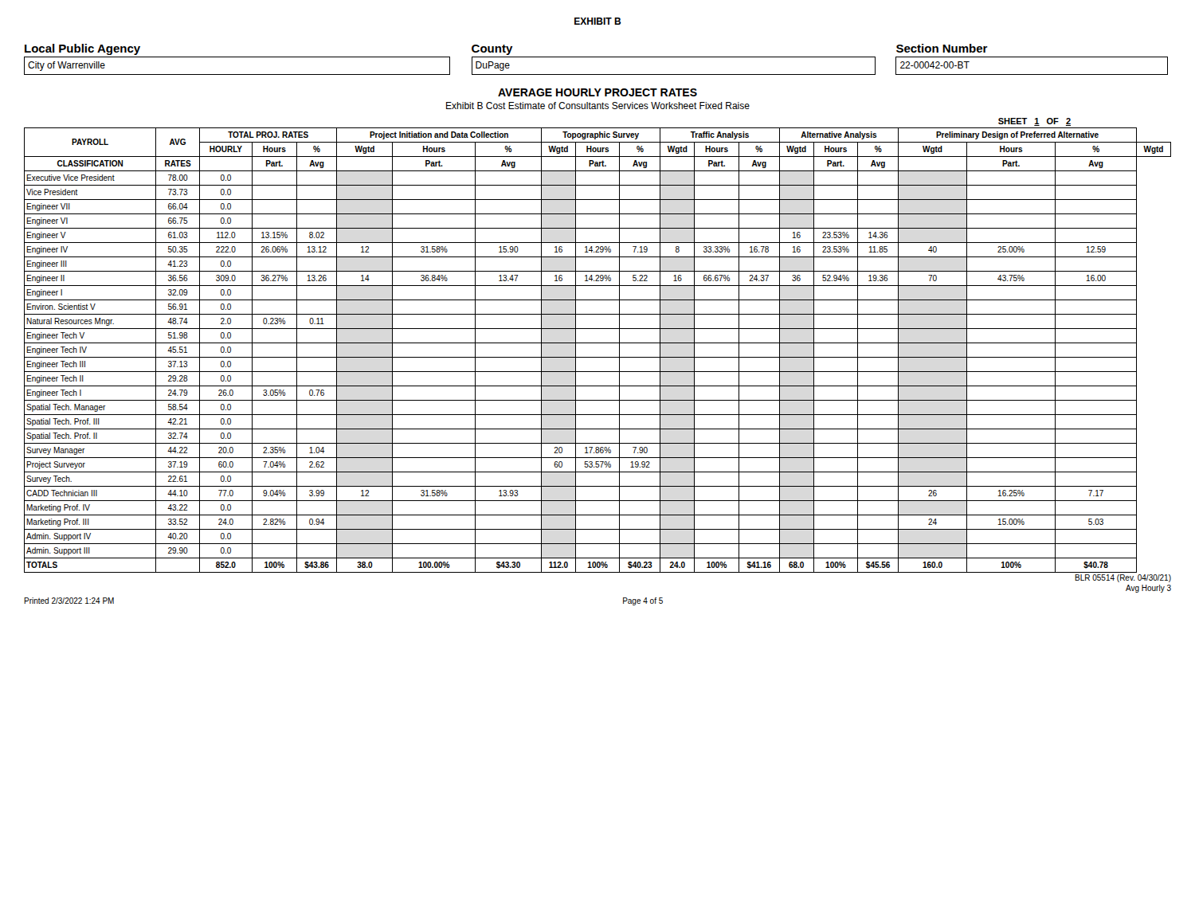EXHIBIT B
Local Public Agency
City of Warrenville
County
DuPage
Section Number
22-00042-00-BT
AVERAGE HOURLY PROJECT RATES
Exhibit B Cost Estimate of Consultants Services Worksheet Fixed Raise
SHEET 1 OF 2
| PAYROLL | AVG | TOTAL PROJ. RATES | Project Initiation and Data Collection | Topographic Survey | Traffic Analysis | Alternative Analysis | Preliminary Design of Preferred Alternative |
| --- | --- | --- | --- | --- | --- | --- | --- |
| HOURLY | Hours | % | Wgtd | Hours | % | Wgtd | Hours | % | Wgtd | Hours | % | Wgtd | Hours | % | Wgtd | Hours | % | Wgtd |
| CLASSIFICATION | RATES | | Part. | Avg | | Part. | Avg | | Part. | Avg | | Part. | Avg | | Part. | Avg | | Part. | Avg |
| Executive Vice President | 78.00 | 0.0 | | | | | | | | | | | | | | | | | |
| Vice President | 73.73 | 0.0 | | | | | | | | | | | | | | | | | |
| Engineer VII | 66.04 | 0.0 | | | | | | | | | | | | | | | | | |
| Engineer VI | 66.75 | 0.0 | | | | | | | | | | | | | | | | | |
| Engineer V | 61.03 | 112.0 | 13.15% | 8.02 | | | | | | | | | | 16 | 23.53% | 14.36 | | | |
| Engineer IV | 50.35 | 222.0 | 26.06% | 13.12 | 12 | 31.58% | 15.90 | 16 | 14.29% | 7.19 | 8 | 33.33% | 16.78 | 16 | 23.53% | 11.85 | 40 | 25.00% | 12.59 |
| Engineer III | 41.23 | 0.0 | | | | | | | | | | | | | | | | | |
| Engineer II | 36.56 | 309.0 | 36.27% | 13.26 | 14 | 36.84% | 13.47 | 16 | 14.29% | 5.22 | 16 | 66.67% | 24.37 | 36 | 52.94% | 19.36 | 70 | 43.75% | 16.00 |
| Engineer I | 32.09 | 0.0 | | | | | | | | | | | | | | | | | |
| Environ. Scientist V | 56.91 | 0.0 | | | | | | | | | | | | | | | | | |
| Natural Resources Mngr. | 48.74 | 2.0 | 0.23% | 0.11 | | | | | | | | | | | | | | | |
| Engineer Tech V | 51.98 | 0.0 | | | | | | | | | | | | | | | | | |
| Engineer Tech IV | 45.51 | 0.0 | | | | | | | | | | | | | | | | | |
| Engineer Tech III | 37.13 | 0.0 | | | | | | | | | | | | | | | | | |
| Engineer Tech II | 29.28 | 0.0 | | | | | | | | | | | | | | | | | |
| Engineer Tech I | 24.79 | 26.0 | 3.05% | 0.76 | | | | | | | | | | | | | | | |
| Spatial Tech. Manager | 58.54 | 0.0 | | | | | | | | | | | | | | | | | |
| Spatial Tech. Prof. III | 42.21 | 0.0 | | | | | | | | | | | | | | | | | |
| Spatial Tech. Prof. II | 32.74 | 0.0 | | | | | | | | | | | | | | | | | |
| Survey Manager | 44.22 | 20.0 | 2.35% | 1.04 | | | | 20 | 17.86% | 7.90 | | | | | | | | | |
| Project Surveyor | 37.19 | 60.0 | 7.04% | 2.62 | | | | 60 | 53.57% | 19.92 | | | | | | | | | |
| Survey Tech. | 22.61 | 0.0 | | | | | | | | | | | | | | | | | |
| CADD Technician III | 44.10 | 77.0 | 9.04% | 3.99 | 12 | 31.58% | 13.93 | | | | | | | | | | 26 | 16.25% | 7.17 |
| Marketing Prof. IV | 43.22 | 0.0 | | | | | | | | | | | | | | | | | |
| Marketing Prof. III | 33.52 | 24.0 | 2.82% | 0.94 | | | | | | | | | | | | | 24 | 15.00% | 5.03 |
| Admin. Support IV | 40.20 | 0.0 | | | | | | | | | | | | | | | | | |
| Admin. Support III | 29.90 | 0.0 | | | | | | | | | | | | | | | | | |
| TOTALS | | 852.0 | 100% | $43.86 | 38.0 | 100.00% | $43.30 | 112.0 | 100% | $40.23 | 24.0 | 100% | $41.16 | 68.0 | 100% | $45.56 | 160.0 | 100% | $40.78 |
BLR 05514 (Rev. 04/30/21)
Avg Hourly 3
Printed 2/3/2022 1:24 PM
Page 4 of 5